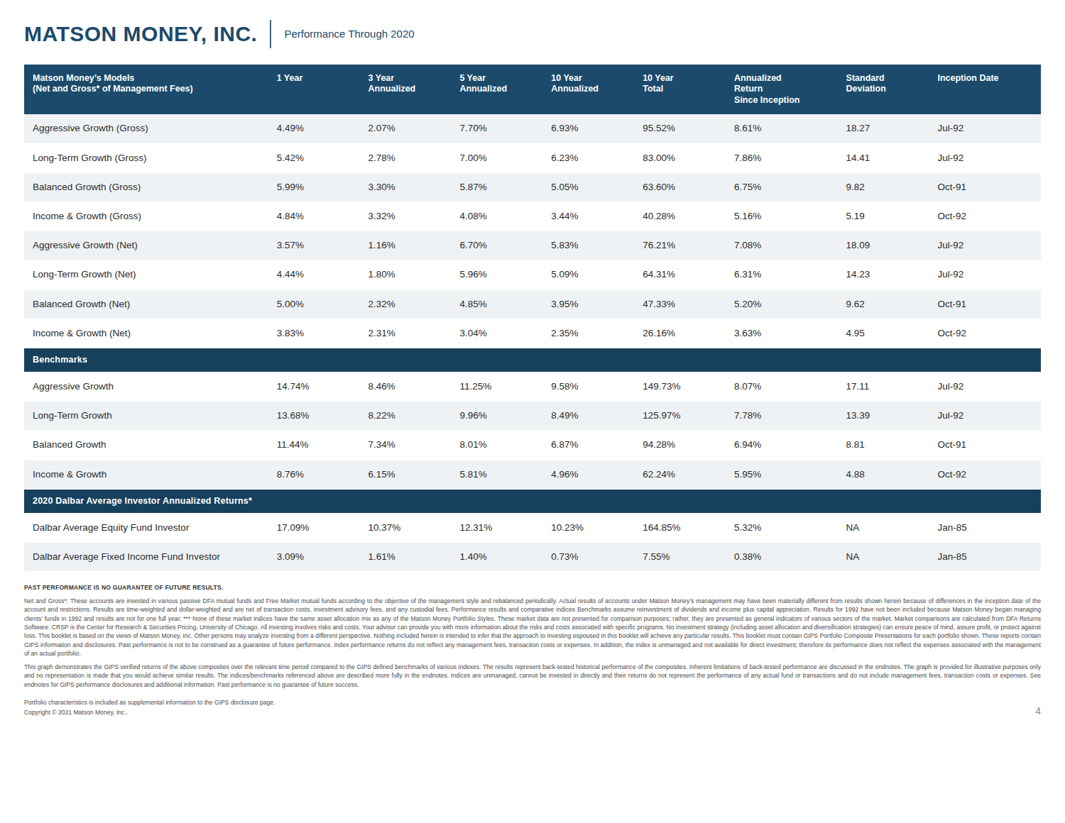MATSON MONEY, INC.
Performance Through 2020
| Matson Money’s Models (Net and Gross* of Management Fees) | 1 Year | 3 Year Annualized | 5 Year Annualized | 10 Year Annualized | 10 Year Total | Annualized Return Since Inception | Standard Deviation | Inception Date |
| --- | --- | --- | --- | --- | --- | --- | --- | --- |
| Aggressive Growth (Gross) | 4.49% | 2.07% | 7.70% | 6.93% | 95.52% | 8.61% | 18.27 | Jul-92 |
| Long-Term Growth (Gross) | 5.42% | 2.78% | 7.00% | 6.23% | 83.00% | 7.86% | 14.41 | Jul-92 |
| Balanced Growth (Gross) | 5.99% | 3.30% | 5.87% | 5.05% | 63.60% | 6.75% | 9.82 | Oct-91 |
| Income & Growth (Gross) | 4.84% | 3.32% | 4.08% | 3.44% | 40.28% | 5.16% | 5.19 | Oct-92 |
| Aggressive Growth (Net) | 3.57% | 1.16% | 6.70% | 5.83% | 76.21% | 7.08% | 18.09 | Jul-92 |
| Long-Term Growth (Net) | 4.44% | 1.80% | 5.96% | 5.09% | 64.31% | 6.31% | 14.23 | Jul-92 |
| Balanced Growth (Net) | 5.00% | 2.32% | 4.85% | 3.95% | 47.33% | 5.20% | 9.62 | Oct-91 |
| Income & Growth (Net) | 3.83% | 2.31% | 3.04% | 2.35% | 26.16% | 3.63% | 4.95 | Oct-92 |
| Benchmarks |
| Aggressive Growth | 14.74% | 8.46% | 11.25% | 9.58% | 149.73% | 8.07% | 17.11 | Jul-92 |
| Long-Term Growth | 13.68% | 8.22% | 9.96% | 8.49% | 125.97% | 7.78% | 13.39 | Jul-92 |
| Balanced Growth | 11.44% | 7.34% | 8.01% | 6.87% | 94.28% | 6.94% | 8.81 | Oct-91 |
| Income & Growth | 8.76% | 6.15% | 5.81% | 4.96% | 62.24% | 5.95% | 4.88 | Oct-92 |
| 2020 Dalbar Average Investor Annualized Returns* |
| Dalbar Average Equity Fund Investor | 17.09% | 10.37% | 12.31% | 10.23% | 164.85% | 5.32% | NA | Jan-85 |
| Dalbar Average Fixed Income Fund Investor | 3.09% | 1.61% | 1.40% | 0.73% | 7.55% | 0.38% | NA | Jan-85 |
PAST PERFORMANCE IS NO GUARANTEE OF FUTURE RESULTS.
Net and Gross*: These accounts are invested in various passive DFA mutual funds and Free Market mutual funds according to the objective of the management style and rebalanced periodically. Actual results of accounts under Matson Money’s management may have been materially different from results shown herein because of differences in the inception date of the account and restrictions. Results are time-weighted and dollar-weighted and are net of transaction costs, investment advisory fees, and any custodial fees. Performance results and comparative indices Benchmarks assume reinvestment of dividends and income plus capital appreciation. Results for 1992 have not been included because Matson Money began managing clients’ funds in 1992 and results are not for one full year. *** None of these market indices have the same asset allocation mix as any of the Matson Money Portfolio Styles. These market data are not presented for comparison purposes; rather, they are presented as general indicators of various sectors of the market. Market comparisons are calculated from DFA Returns Software. CRSP is the Center for Research & Securities Pricing, University of Chicago. All investing involves risks and costs. Your advisor can provide you with more information about the risks and costs associated with specific programs. No investment strategy (including asset allocation and diversification strategies) can ensure peace of mind, assure profit, or protect against loss. This booklet is based on the views of Matson Money, Inc. Other persons may analyze investing from a different perspective. Nothing included herein is intended to infer that the approach to investing espoused in this booklet will achieve any particular results. This booklet must contain GIPS Portfolio Composite Presentations for each portfolio shown. These reports contain GIPS information and disclosures. Past performance is not to be construed as a guarantee of future performance. Index performance returns do not reflect any management fees, transaction costs or expenses. In addition, the index is unmanaged and not available for direct investment; therefore its performance does not reflect the expenses associated with the management of an actual portfolio.
This graph demonstrates the GIPS verified returns of the above composites over the relevant time period compared to the GIPS defined benchmarks of various indexes. The results represent back-tested historical performance of the composites. Inherent limitations of back-tested performance are discussed in the endnotes. The graph is provided for illustrative purposes only and no representation is made that you would achieve similar results. The indices/benchmarks referenced above are described more fully in the endnotes. Indices are unmanaged, cannot be invested in directly and their returns do not represent the performance of any actual fund or transactions and do not include management fees, transaction costs or expenses. See endnotes for GIPS performance disclosures and additional information. Past performance is no guarantee of future success.
Portfolio characteristics is included as supplemental information to the GIPS disclosure page.
Copyright © 2021 Matson Money, Inc..
4